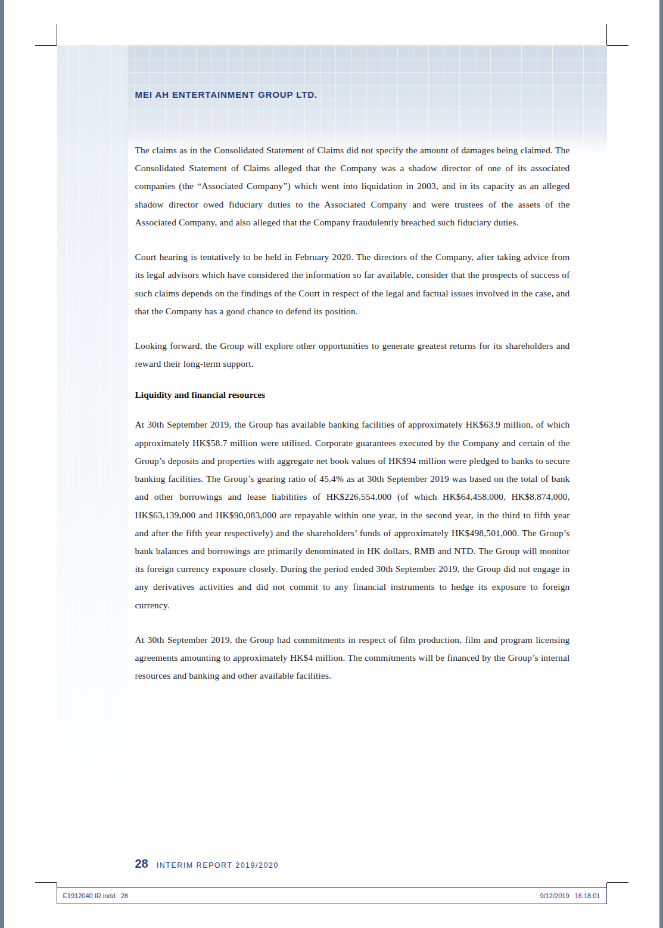MEI AH ENTERTAINMENT GROUP LTD.
The claims as in the Consolidated Statement of Claims did not specify the amount of damages being claimed. The Consolidated Statement of Claims alleged that the Company was a shadow director of one of its associated companies (the “Associated Company”) which went into liquidation in 2003, and in its capacity as an alleged shadow director owed fiduciary duties to the Associated Company and were trustees of the assets of the Associated Company, and also alleged that the Company fraudulently breached such fiduciary duties.
Court hearing is tentatively to be held in February 2020. The directors of the Company, after taking advice from its legal advisors which have considered the information so far available, consider that the prospects of success of such claims depends on the findings of the Court in respect of the legal and factual issues involved in the case, and that the Company has a good chance to defend its position.
Looking forward, the Group will explore other opportunities to generate greatest returns for its shareholders and reward their long-term support.
Liquidity and financial resources
At 30th September 2019, the Group has available banking facilities of approximately HK$63.9 million, of which approximately HK$58.7 million were utilised. Corporate guarantees executed by the Company and certain of the Group’s deposits and properties with aggregate net book values of HK$94 million were pledged to banks to secure banking facilities. The Group’s gearing ratio of 45.4% as at 30th September 2019 was based on the total of bank and other borrowings and lease liabilities of HK$226,554,000 (of which HK$64,458,000, HK$8,874,000, HK$63,139,000 and HK$90,083,000 are repayable within one year, in the second year, in the third to fifth year and after the fifth year respectively) and the shareholders’ funds of approximately HK$498,501,000. The Group’s bank balances and borrowings are primarily denominated in HK dollars, RMB and NTD. The Group will monitor its foreign currency exposure closely. During the period ended 30th September 2019, the Group did not engage in any derivatives activities and did not commit to any financial instruments to hedge its exposure to foreign currency.
At 30th September 2019, the Group had commitments in respect of film production, film and program licensing agreements amounting to approximately HK$4 million. The commitments will be financed by the Group’s internal resources and banking and other available facilities.
28 INTERIM REPORT 2019/2020
E1912040 IR.indd 28 9/12/2019 16:18:01